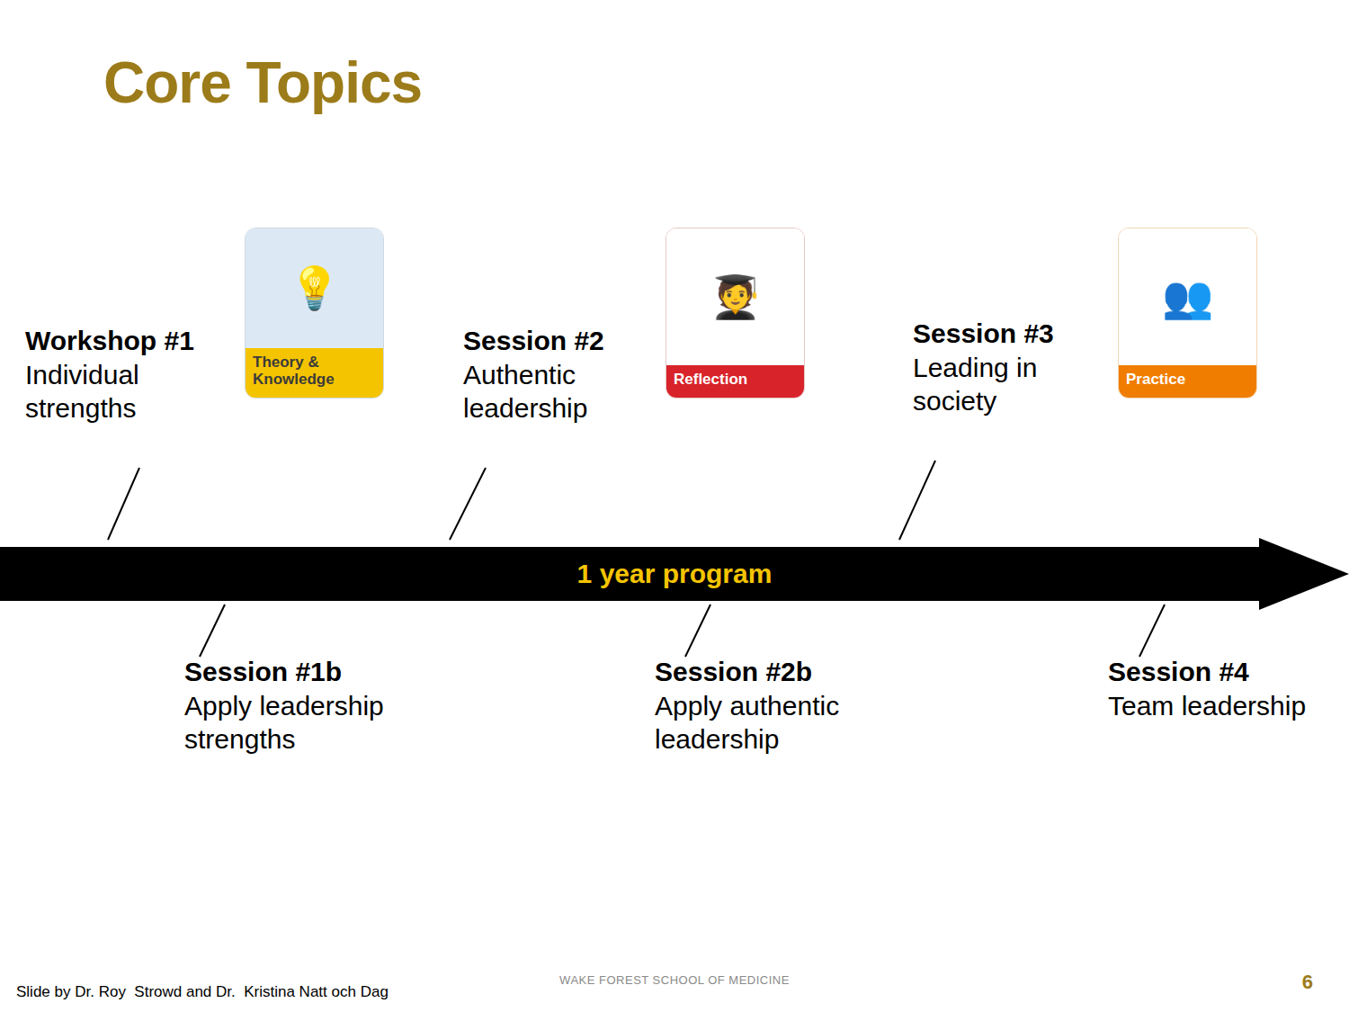Core Topics
💡
Theory &
Knowledge
🧑‍🎓
Reflection
👥
Practice
Workshop #1 Individual strengths
Session #2 Authentic leadership
Session #3 Leading in society
Session #1b Apply leadership strengths
Session #2b Apply authentic leadership
Session #4 Team leadership
1 year program
WAKE FOREST SCHOOL OF MEDICINE
6
Slide by Dr. Roy Strowd and Dr. Kristina Natt och Dag